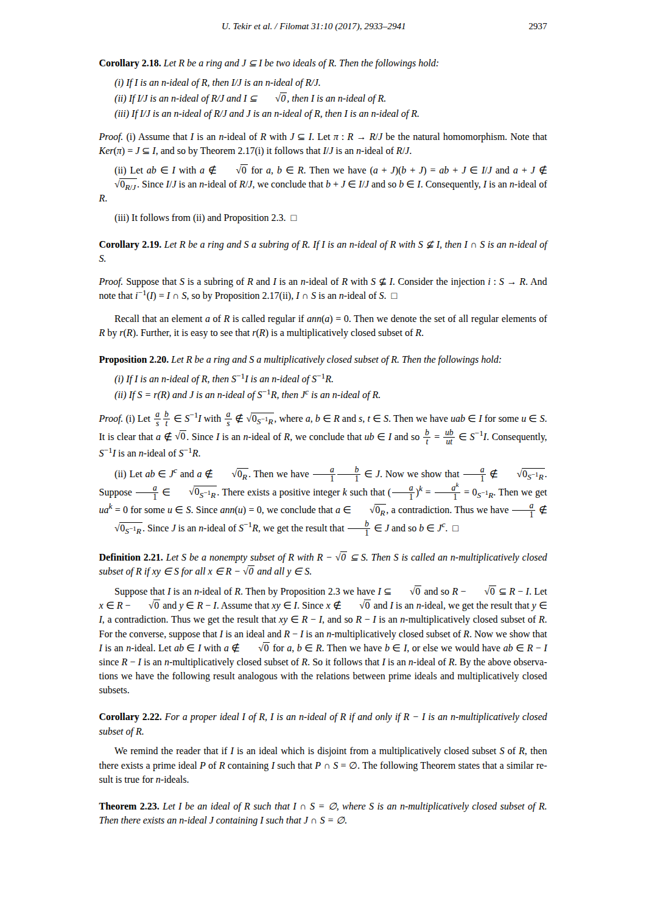U. Tekir et al. / Filomat 31:10 (2017), 2933–2941 2937
Corollary 2.18. Let R be a ring and J ⊆ I be two ideals of R. Then the followings hold:
(i) If I is an n-ideal of R, then I/J is an n-ideal of R/J.
(ii) If I/J is an n-ideal of R/J and I ⊆ √0, then I is an n-ideal of R.
(iii) If I/J is an n-ideal of R/J and J is an n-ideal of R, then I is an n-ideal of R.
Proof. (i) Assume that I is an n-ideal of R with J ⊆ I. Let π : R → R/J be the natural homomorphism. Note that Ker(π) = J ⊆ I, and so by Theorem 2.17(i) it follows that I/J is an n-ideal of R/J.
(ii) Let ab ∈ I with a ∉ √0 for a, b ∈ R. Then we have (a + J)(b + J) = ab + J ∈ I/J and a + J ∉ √0R/J. Since I/J is an n-ideal of R/J, we conclude that b + J ∈ I/J and so b ∈ I. Consequently, I is an n-ideal of R.
(iii) It follows from (ii) and Proposition 2.3.
Corollary 2.19. Let R be a ring and S a subring of R. If I is an n-ideal of R with S ⊈ I, then I ∩ S is an n-ideal of S.
Proof. Suppose that S is a subring of R and I is an n-ideal of R with S ⊈ I. Consider the injection i : S → R. And note that i−1(I) = I ∩ S, so by Proposition 2.17(ii), I ∩ S is an n-ideal of S.
Recall that an element a of R is called regular if ann(a) = 0. Then we denote the set of all regular elements of R by r(R). Further, it is easy to see that r(R) is a multiplicatively closed subset of R.
Proposition 2.20. Let R be a ring and S a multiplicatively closed subset of R. Then the followings hold:
(i) If I is an n-ideal of R, then S−1I is an n-ideal of S−1R.
(ii) If S = r(R) and J is an n-ideal of S−1R, then Jc is an n-ideal of R.
Proof. (i) Let as bt ∈ S−1I with as ∉ √0S−1R, where a, b ∈ R and s, t ∈ S. Then we have uab ∈ I for some u ∈ S. It is clear that a ∉ √0. Since I is an n-ideal of R, we conclude that ub ∈ I and so bt = ub ut ∈ S−1I. Consequently, S−1I is an n-ideal of S−1R.
(ii) Let ab ∈ Jc and a ∉ √0R. Then we have a 1 b 1 ∈ J. Now we show that a 1 ∉ √0S−1R. Suppose a 1 ∈ √0S−1R. There exists a positive integer k such that (a 1)k = ak 1 = 0S−1R. Then we get uak = 0 for some u ∈ S. Since ann(u) = 0, we conclude that a ∈ √0R, a contradiction. Thus we have a 1 ∉ √0S−1R. Since J is an n-ideal of S−1R, we get the result that b 1 ∈ J and so b ∈ Jc.
Definition 2.21. Let S be a nonempty subset of R with R − √0 ⊆ S. Then S is called an n-multiplicatively closed subset of R if xy ∈ S for all x ∈ R − √0 and all y ∈ S.
Suppose that I is an n-ideal of R. Then by Proposition 2.3 we have I ⊆ √0 and so R − √0 ⊆ R − I. Let x ∈ R − √0 and y ∈ R − I. Assume that xy ∈ I. Since x ∉ √0 and I is an n-ideal, we get the result that y ∈ I, a contradiction. Thus we get the result that xy ∈ R − I, and so R − I is an n-multiplicatively closed subset of R. For the converse, suppose that I is an ideal and R − I is an n-multiplicatively closed subset of R. Now we show that I is an n-ideal. Let ab ∈ I with a ∉ √0 for a, b ∈ R. Then we have b ∈ I, or else we would have ab ∈ R − I since R − I is an n-multiplicatively closed subset of R. So it follows that I is an n-ideal of R. By the above observations we have the following result analogous with the relations between prime ideals and multiplicatively closed subsets.
Corollary 2.22. For a proper ideal I of R, I is an n-ideal of R if and only if R − I is an n-multiplicatively closed subset of R.
We remind the reader that if I is an ideal which is disjoint from a multiplicatively closed subset S of R, then there exists a prime ideal P of R containing I such that P ∩ S = ∅. The following Theorem states that a similar result is true for n-ideals.
Theorem 2.23. Let I be an ideal of R such that I ∩ S = ∅, where S is an n-multiplicatively closed subset of R. Then there exists an n-ideal J containing I such that J ∩ S = ∅.